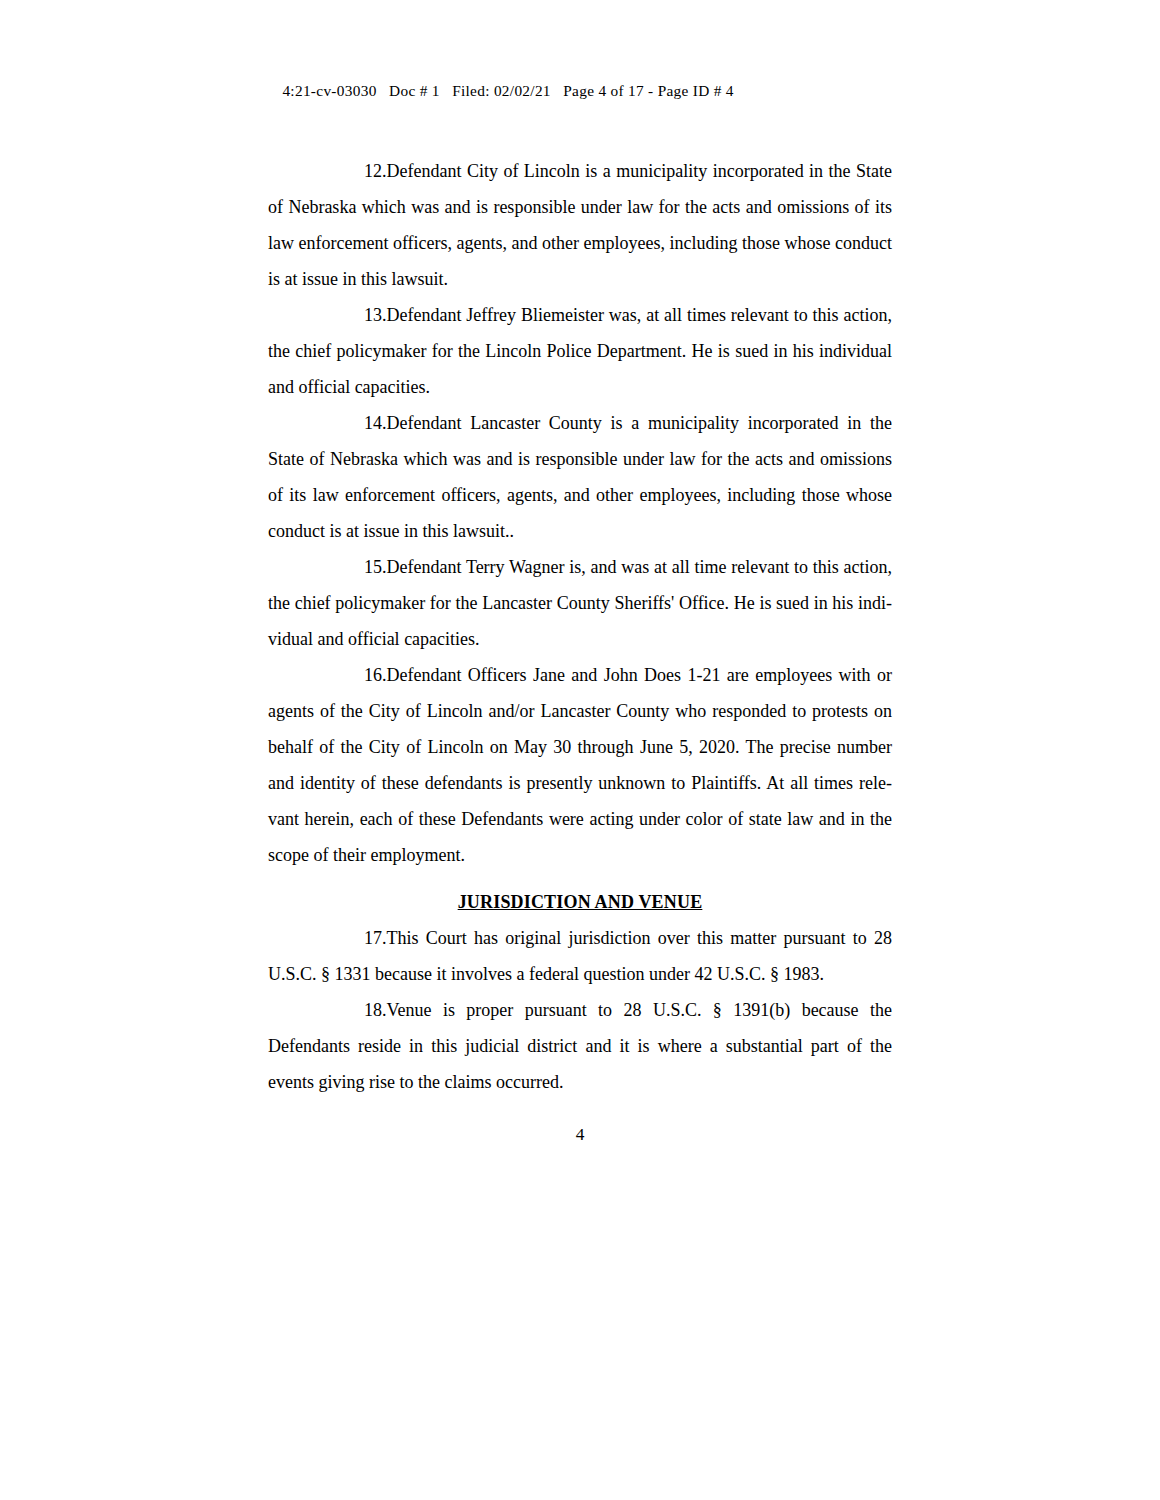4:21-cv-03030 Doc # 1 Filed: 02/02/21 Page 4 of 17 - Page ID # 4
12. Defendant City of Lincoln is a municipality incorporated in the State of Nebraska which was and is responsible under law for the acts and omissions of its law enforcement officers, agents, and other employees, including those whose conduct is at issue in this lawsuit.
13. Defendant Jeffrey Bliemeister was, at all times relevant to this action, the chief policymaker for the Lincoln Police Department. He is sued in his individual and official capacities.
14. Defendant Lancaster County is a municipality incorporated in the State of Nebraska which was and is responsible under law for the acts and omissions of its law enforcement officers, agents, and other employees, including those whose conduct is at issue in this lawsuit..
15. Defendant Terry Wagner is, and was at all time relevant to this action, the chief policymaker for the Lancaster County Sheriffs' Office. He is sued in his individual and official capacities.
16. Defendant Officers Jane and John Does 1-21 are employees with or agents of the City of Lincoln and/or Lancaster County who responded to protests on behalf of the City of Lincoln on May 30 through June 5, 2020. The precise number and identity of these defendants is presently unknown to Plaintiffs. At all times relevant herein, each of these Defendants were acting under color of state law and in the scope of their employment.
JURISDICTION AND VENUE
17. This Court has original jurisdiction over this matter pursuant to 28 U.S.C. § 1331 because it involves a federal question under 42 U.S.C. § 1983.
18. Venue is proper pursuant to 28 U.S.C. § 1391(b) because the Defendants reside in this judicial district and it is where a substantial part of the events giving rise to the claims occurred.
4